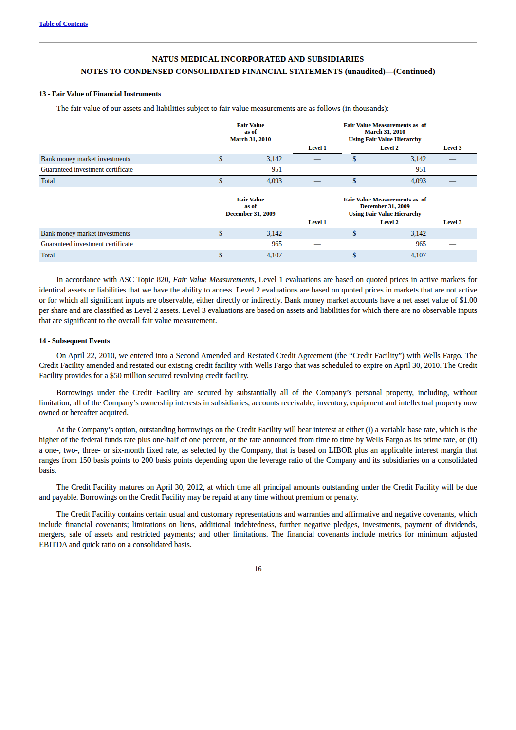Table of Contents
NATUS MEDICAL INCORPORATED AND SUBSIDIARIES
NOTES TO CONDENSED CONSOLIDATED FINANCIAL STATEMENTS (unaudited)—(Continued)
13 - Fair Value of Financial Instruments
The fair value of our assets and liabilities subject to fair value measurements are as follows (in thousands):
| | Fair Value as of March 31, 2010 | | Fair Value Measurements as of March 31, 2010 Using Fair Value Hierarchy |
| | | | Level 1 | | Level 2 | Level 3 |
| Bank money market investments | $ | 3,142 | | — | | $ | 3,142 | — |
| Guaranteed investment certificate | | 951 | | — | | | 951 | — |
| Total | $ | 4,093 | | — | | $ | 4,093 | — |
| | Fair Value as of December 31, 2009 | | Fair Value Measurements as of December 31, 2009 Using Fair Value Hierarchy |
| | | | Level 1 | | Level 2 | Level 3 |
| Bank money market investments | $ | 3,142 | | — | | $ | 3,142 | — |
| Guaranteed investment certificate | | 965 | | — | | | 965 | — |
| Total | $ | 4,107 | | — | | $ | 4,107 | — |
In accordance with ASC Topic 820, Fair Value Measurements, Level 1 evaluations are based on quoted prices in active markets for identical assets or liabilities that we have the ability to access. Level 2 evaluations are based on quoted prices in markets that are not active or for which all significant inputs are observable, either directly or indirectly. Bank money market accounts have a net asset value of $1.00 per share and are classified as Level 2 assets. Level 3 evaluations are based on assets and liabilities for which there are no observable inputs that are significant to the overall fair value measurement.
14 - Subsequent Events
On April 22, 2010, we entered into a Second Amended and Restated Credit Agreement (the “Credit Facility”) with Wells Fargo. The Credit Facility amended and restated our existing credit facility with Wells Fargo that was scheduled to expire on April 30, 2010. The Credit Facility provides for a $50 million secured revolving credit facility.
Borrowings under the Credit Facility are secured by substantially all of the Company’s personal property, including, without limitation, all of the Company’s ownership interests in subsidiaries, accounts receivable, inventory, equipment and intellectual property now owned or hereafter acquired.
At the Company’s option, outstanding borrowings on the Credit Facility will bear interest at either (i) a variable base rate, which is the higher of the federal funds rate plus one-half of one percent, or the rate announced from time to time by Wells Fargo as its prime rate, or (ii) a one-, two-, three- or six-month fixed rate, as selected by the Company, that is based on LIBOR plus an applicable interest margin that ranges from 150 basis points to 200 basis points depending upon the leverage ratio of the Company and its subsidiaries on a consolidated basis.
The Credit Facility matures on April 30, 2012, at which time all principal amounts outstanding under the Credit Facility will be due and payable. Borrowings on the Credit Facility may be repaid at any time without premium or penalty.
The Credit Facility contains certain usual and customary representations and warranties and affirmative and negative covenants, which include financial covenants; limitations on liens, additional indebtedness, further negative pledges, investments, payment of dividends, mergers, sale of assets and restricted payments; and other limitations. The financial covenants include metrics for minimum adjusted EBITDA and quick ratio on a consolidated basis.
16